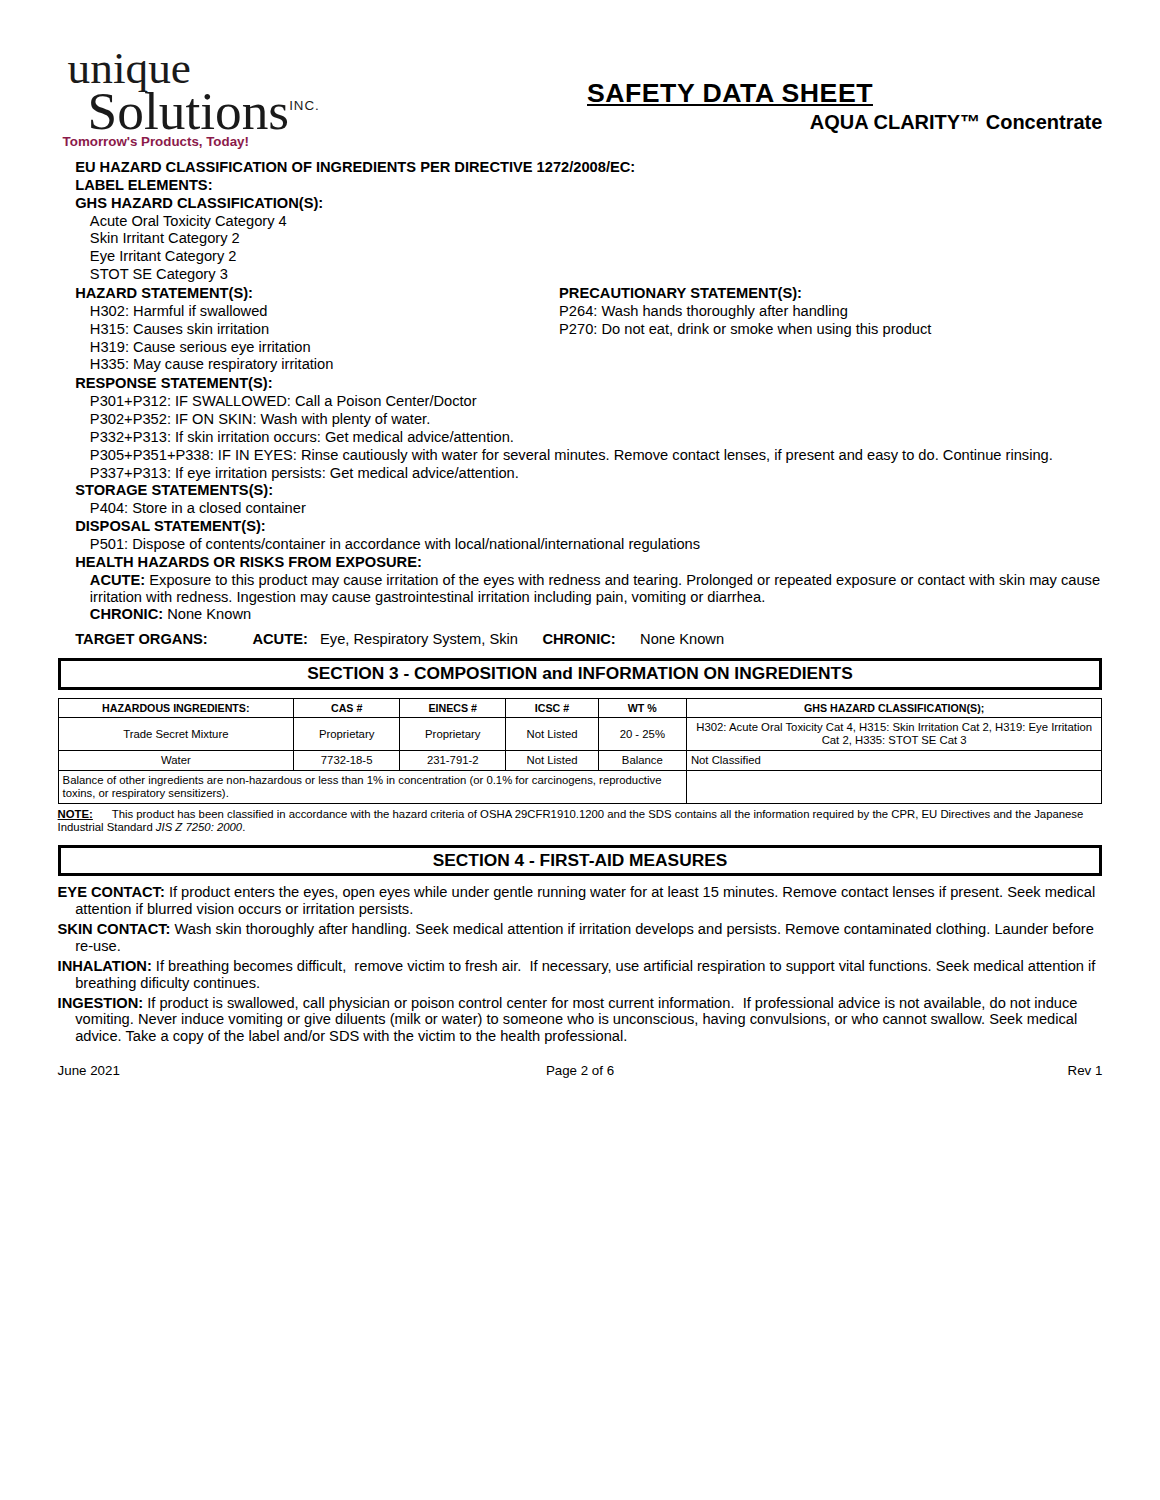unique
SolutionsINC.
Tomorrow's Products, Today!
SAFETY DATA SHEET
AQUA CLARITY™ Concentrate
EU HAZARD CLASSIFICATION OF INGREDIENTS PER DIRECTIVE 1272/2008/EC:
LABEL ELEMENTS:
GHS HAZARD CLASSIFICATION(S):
Acute Oral Toxicity Category 4
Skin Irritant Category 2
Eye Irritant Category 2
STOT SE Category 3
HAZARD STATEMENT(S):
H302: Harmful if swallowed
H315: Causes skin irritation
H319: Cause serious eye irritation
H335: May cause respiratory irritation
PRECAUTIONARY STATEMENT(S):
P264: Wash hands thoroughly after handling
P270: Do not eat, drink or smoke when using this product
RESPONSE STATEMENT(S):
P301+P312: IF SWALLOWED: Call a Poison Center/Doctor
P302+P352: IF ON SKIN: Wash with plenty of water.
P332+P313: If skin irritation occurs: Get medical advice/attention.
P305+P351+P338: IF IN EYES: Rinse cautiously with water for several minutes. Remove contact lenses, if present and easy to do. Continue rinsing.
P337+P313: If eye irritation persists: Get medical advice/attention.
STORAGE STATEMENTS(S):
P404: Store in a closed container
DISPOSAL STATEMENT(S):
P501: Dispose of contents/container in accordance with local/national/international regulations
HEALTH HAZARDS OR RISKS FROM EXPOSURE:
ACUTE: Exposure to this product may cause irritation of the eyes with redness and tearing. Prolonged or repeated exposure or contact with skin may cause irritation with redness. Ingestion may cause gastrointestinal irritation including pain, vomiting or diarrhea.
CHRONIC: None Known
TARGET ORGANS: ACUTE: Eye, Respiratory System, Skin CHRONIC: None Known
SECTION 3 - COMPOSITION and INFORMATION ON INGREDIENTS
| HAZARDOUS INGREDIENTS: | CAS # | EINECS # | ICSC # | WT % | GHS HAZARD CLASSIFICATION(S); |
| --- | --- | --- | --- | --- | --- |
| Trade Secret Mixture | Proprietary | Proprietary | Not Listed | 20 - 25% | H302: Acute Oral Toxicity Cat 4, H315: Skin Irritation Cat 2, H319: Eye Irritation Cat 2, H335: STOT SE Cat 3 |
| Water | 7732-18-5 | 231-791-2 | Not Listed | Balance | Not Classified |
| Balance of other ingredients are non-hazardous or less than 1% in concentration (or 0.1% for carcinogens, reproductive toxins, or respiratory sensitizers). | |
NOTE: This product has been classified in accordance with the hazard criteria of OSHA 29CFR1910.1200 and the SDS contains all the information required by the CPR, EU Directives and the Japanese Industrial Standard JIS Z 7250: 2000.
SECTION 4 - FIRST-AID MEASURES
EYE CONTACT: If product enters the eyes, open eyes while under gentle running water for at least 15 minutes. Remove contact lenses if present. Seek medical attention if blurred vision occurs or irritation persists.
SKIN CONTACT: Wash skin thoroughly after handling. Seek medical attention if irritation develops and persists. Remove contaminated clothing. Launder before re-use.
INHALATION: If breathing becomes difficult, remove victim to fresh air. If necessary, use artificial respiration to support vital functions. Seek medical attention if breathing dificulty continues.
INGESTION: If product is swallowed, call physician or poison control center for most current information. If professional advice is not available, do not induce vomiting. Never induce vomiting or give diluents (milk or water) to someone who is unconscious, having convulsions, or who cannot swallow. Seek medical advice. Take a copy of the label and/or SDS with the victim to the health professional.
June 2021
Page 2 of 6
Rev 1